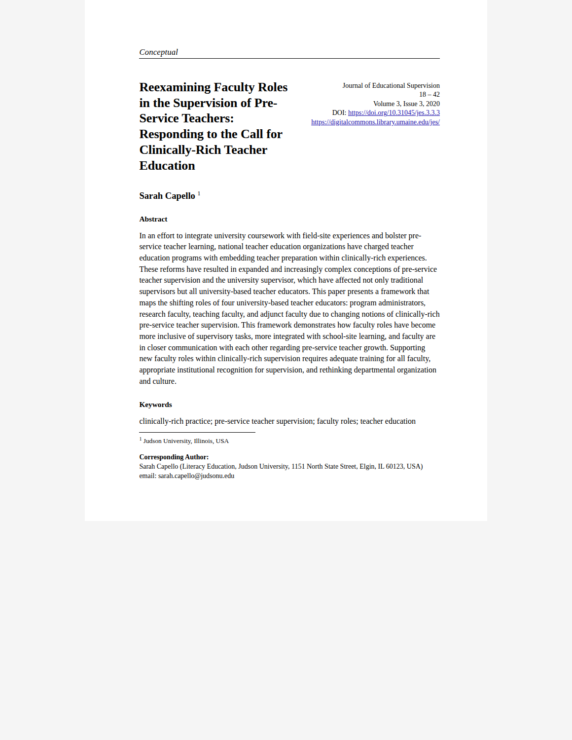Conceptual
Reexamining Faculty Roles in the Supervision of Pre-Service Teachers: Responding to the Call for Clinically-Rich Teacher Education
Journal of Educational Supervision
18 – 42
Volume 3, Issue 3, 2020
DOI: https://doi.org/10.31045/jes.3.3.3
https://digitalcommons.library.umaine.edu/jes/
Sarah Capello 1
Abstract
In an effort to integrate university coursework with field-site experiences and bolster pre-service teacher learning, national teacher education organizations have charged teacher education programs with embedding teacher preparation within clinically-rich experiences. These reforms have resulted in expanded and increasingly complex conceptions of pre-service teacher supervision and the university supervisor, which have affected not only traditional supervisors but all university-based teacher educators. This paper presents a framework that maps the shifting roles of four university-based teacher educators: program administrators, research faculty, teaching faculty, and adjunct faculty due to changing notions of clinically-rich pre-service teacher supervision. This framework demonstrates how faculty roles have become more inclusive of supervisory tasks, more integrated with school-site learning, and faculty are in closer communication with each other regarding pre-service teacher growth. Supporting new faculty roles within clinically-rich supervision requires adequate training for all faculty, appropriate institutional recognition for supervision, and rethinking departmental organization and culture.
Keywords
clinically-rich practice; pre-service teacher supervision; faculty roles; teacher education
1 Judson University, Illinois, USA
Corresponding Author:
Sarah Capello (Literacy Education, Judson University, 1151 North State Street, Elgin, IL 60123, USA)
email: sarah.capello@judsonu.edu